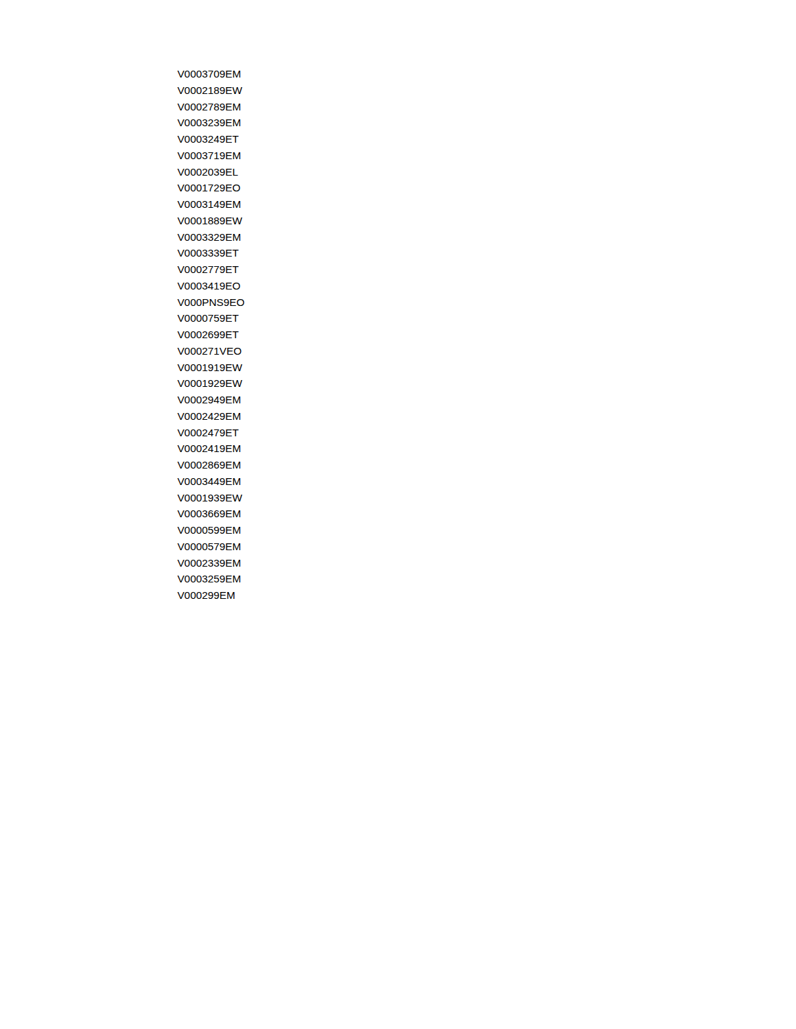V0003709EM
V0002189EW
V0002789EM
V0003239EM
V0003249ET
V0003719EM
V0002039EL
V0001729EO
V0003149EM
V0001889EW
V0003329EM
V0003339ET
V0002779ET
V0003419EO
V000PNS9EO
V0000759ET
V0002699ET
V000271VEO
V0001919EW
V0001929EW
V0002949EM
V0002429EM
V0002479ET
V0002419EM
V0002869EM
V0003449EM
V0001939EW
V0003669EM
V0000599EM
V0000579EM
V0002339EM
V0003259EM
V000299EM